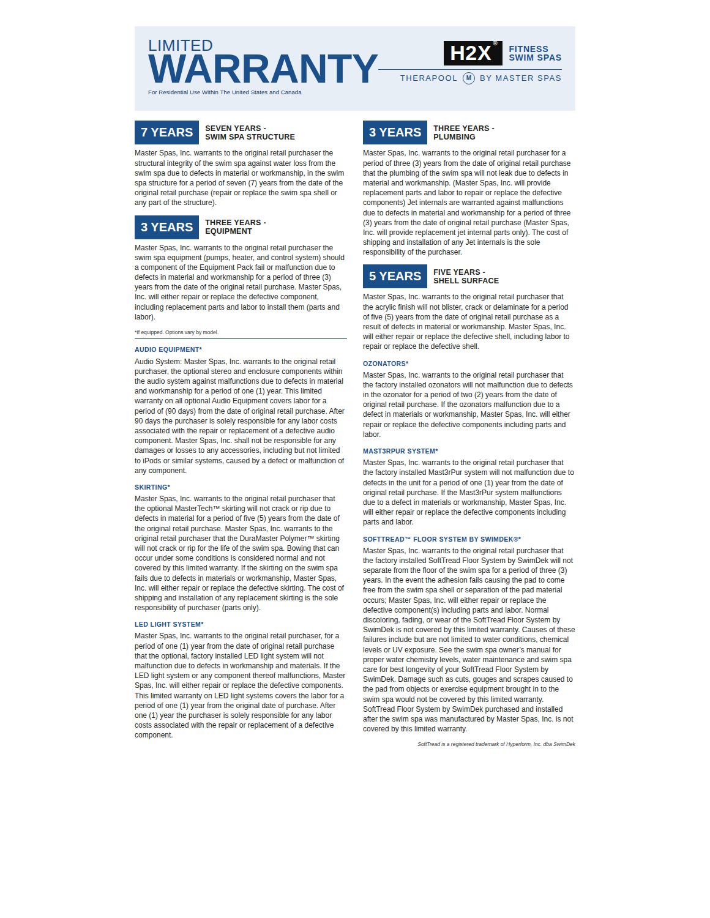LIMITED
WARRANTY
For Residential Use Within The United States and Canada
H2X® FITNESS
SWIM SPAS
THERAPOOL M BY MASTER SPAS
7 YEARS
Seven Years -
Swim Spa Structure
Master Spas, Inc. warrants to the original retail purchaser the structural integrity of the swim spa against water loss from the swim spa due to defects in material or workmanship, in the swim spa structure for a period of seven (7) years from the date of the original retail purchase (repair or replace the swim spa shell or any part of the structure).
3 YEARS
Three Years -
Equipment
Master Spas, Inc. warrants to the original retail purchaser the swim spa equipment (pumps, heater, and control system) should a component of the Equipment Pack fail or malfunction due to defects in material and workmanship for a period of three (3) years from the date of the original retail purchase. Master Spas, Inc. will either repair or replace the defective component, including replacement parts and labor to install them (parts and labor).
*If equipped. Options vary by model.
Audio Equipment*
Audio System: Master Spas, Inc. warrants to the original retail purchaser, the optional stereo and enclosure components within the audio system against malfunctions due to defects in material and workmanship for a period of one (1) year. This limited warranty on all optional Audio Equipment covers labor for a period of (90 days) from the date of original retail purchase. After 90 days the purchaser is solely responsible for any labor costs associated with the repair or replacement of a defective audio component. Master Spas, Inc. shall not be responsible for any damages or losses to any accessories, including but not limited to iPods or similar systems, caused by a defect or malfunction of any component.
Skirting*
Master Spas, Inc. warrants to the original retail purchaser that the optional MasterTech™ skirting will not crack or rip due to defects in material for a period of five (5) years from the date of the original retail purchase. Master Spas, Inc. warrants to the original retail purchaser that the DuraMaster Polymer™ skirting will not crack or rip for the life of the swim spa. Bowing that can occur under some conditions is considered normal and not covered by this limited warranty. If the skirting on the swim spa fails due to defects in materials or workmanship, Master Spas, Inc. will either repair or replace the defective skirting. The cost of shipping and installation of any replacement skirting is the sole responsibility of purchaser (parts only).
LED Light System*
Master Spas, Inc. warrants to the original retail purchaser, for a period of one (1) year from the date of original retail purchase that the optional, factory installed LED light system will not malfunction due to defects in workmanship and materials. If the LED light system or any component thereof malfunctions, Master Spas, Inc. will either repair or replace the defective components. This limited warranty on LED light systems covers the labor for a period of one (1) year from the original date of purchase. After one (1) year the purchaser is solely responsible for any labor costs associated with the repair or replacement of a defective component.
3 YEARS
Three Years -
Plumbing
Master Spas, Inc. warrants to the original retail purchaser for a period of three (3) years from the date of original retail purchase that the plumbing of the swim spa will not leak due to defects in material and workmanship. (Master Spas, Inc. will provide replacement parts and labor to repair or replace the defective components) Jet internals are warranted against malfunctions due to defects in material and workmanship for a period of three (3) years from the date of original retail purchase (Master Spas, Inc. will provide replacement jet internal parts only). The cost of shipping and installation of any Jet internals is the sole responsibility of the purchaser.
5 YEARS
Five Years -
Shell Surface
Master Spas, Inc. warrants to the original retail purchaser that the acrylic finish will not blister, crack or delaminate for a period of five (5) years from the date of original retail purchase as a result of defects in material or workmanship. Master Spas, Inc. will either repair or replace the defective shell, including labor to repair or replace the defective shell.
Ozonators*
Master Spas, Inc. warrants to the original retail purchaser that the factory installed ozonators will not malfunction due to defects in the ozonator for a period of two (2) years from the date of original retail purchase. If the ozonators malfunction due to a defect in materials or workmanship, Master Spas, Inc. will either repair or replace the defective components including parts and labor.
Mast3rPur System*
Master Spas, Inc. warrants to the original retail purchaser that the factory installed Mast3rPur system will not malfunction due to defects in the unit for a period of one (1) year from the date of original retail purchase. If the Mast3rPur system malfunctions due to a defect in materials or workmanship, Master Spas, Inc. will either repair or replace the defective components including parts and labor.
SoftTread™ Floor System by SwimDek®*
Master Spas, Inc. warrants to the original retail purchaser that the factory installed SoftTread Floor System by SwimDek will not separate from the floor of the swim spa for a period of three (3) years. In the event the adhesion fails causing the pad to come free from the swim spa shell or separation of the pad material occurs; Master Spas, Inc. will either repair or replace the defective component(s) including parts and labor. Normal discoloring, fading, or wear of the SoftTread Floor System by SwimDek is not covered by this limited warranty. Causes of these failures include but are not limited to water conditions, chemical levels or UV exposure. See the swim spa owner’s manual for proper water chemistry levels, water maintenance and swim spa care for best longevity of your SoftTread Floor System by SwimDek. Damage such as cuts, gouges and scrapes caused to the pad from objects or exercise equipment brought in to the swim spa would not be covered by this limited warranty. SoftTread Floor System by SwimDek purchased and installed after the swim spa was manufactured by Master Spas, Inc. is not covered by this limited warranty.
SoftTread is a registered trademark of Hyperform, Inc. dba SwimDek